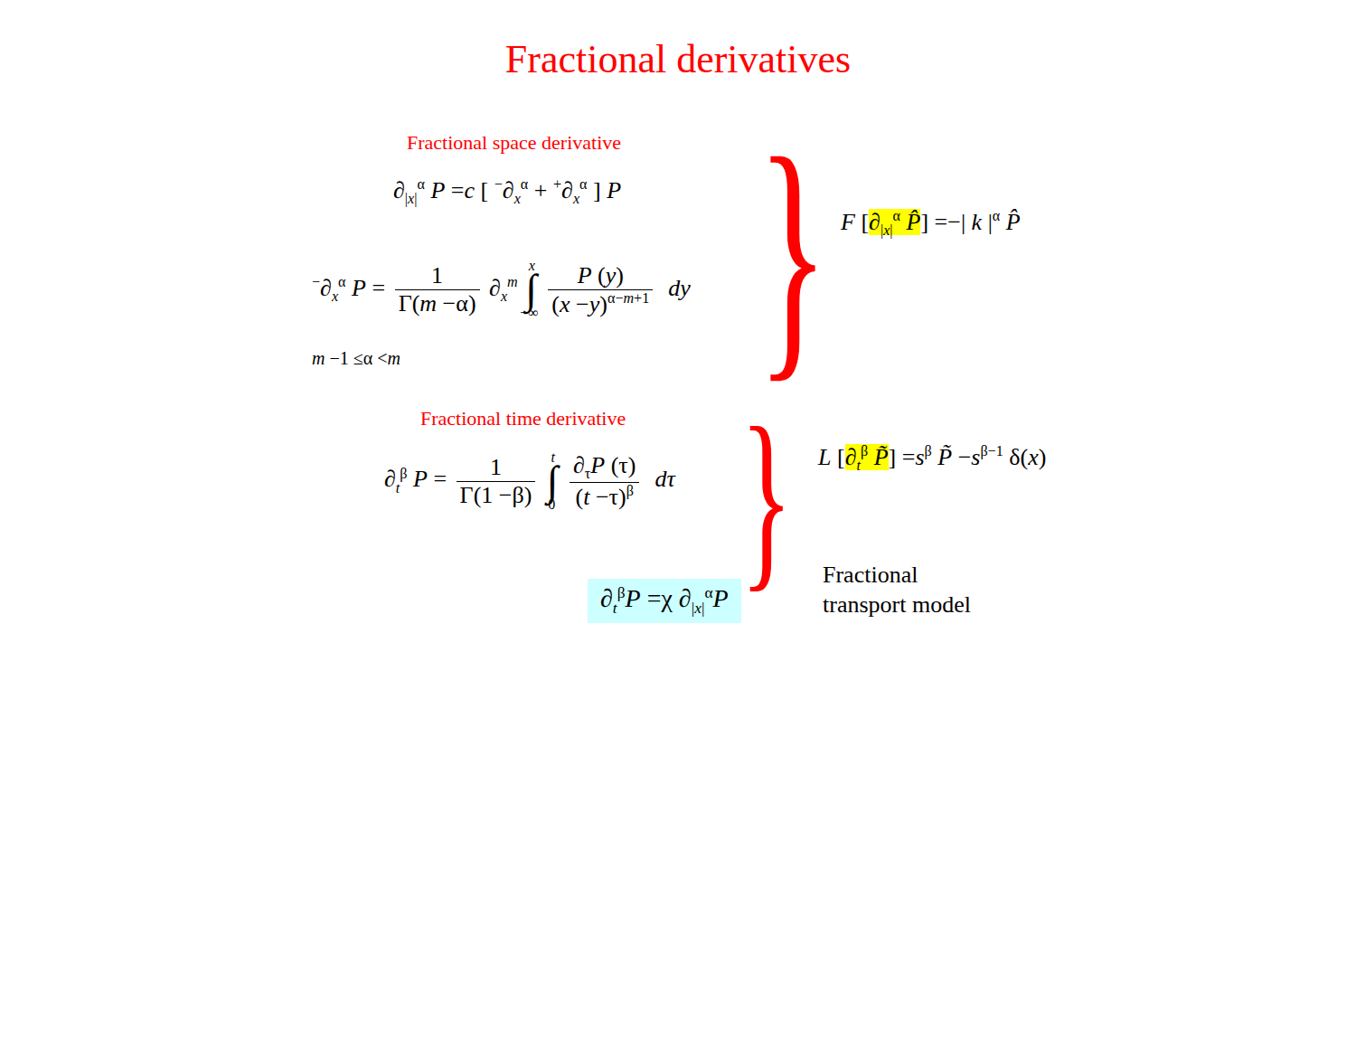Fractional derivatives
Fractional space derivative
∂|x|α P =c [ −∂xα + +∂xα ] P
−∂xα P = 1 Γ(m −α) ∂xm ∫x−∞ P (y)(x −y)α−m+1 dy
m −1 ≤α <m
Fractional time derivative
∂tβ P = 1 Γ(1 −β) ∫t 0 ∂τP (τ)(t −τ)β dτ
}
}
F [∂|x|α P̂] =−| k |α P̂
L [∂tβ P̃] =sβ P̃ −sβ−1 δ(x)
∂tβP =χ ∂|x|αP
Fractional
transport model